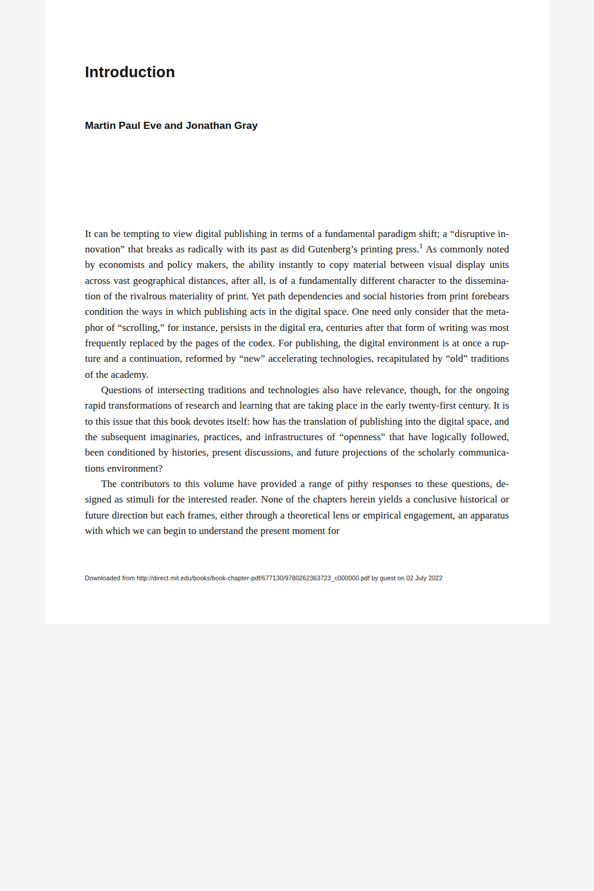Introduction
Martin Paul Eve and Jonathan Gray
It can be tempting to view digital publishing in terms of a fundamental paradigm shift; a “disruptive innovation” that breaks as radically with its past as did Gutenberg’s printing press.1 As commonly noted by economists and policy makers, the ability instantly to copy material between visual display units across vast geographical distances, after all, is of a fundamentally different character to the dissemination of the rivalrous materiality of print. Yet path dependencies and social histories from print forebears condition the ways in which publishing acts in the digital space. One need only consider that the metaphor of “scrolling,” for instance, persists in the digital era, centuries after that form of writing was most frequently replaced by the pages of the codex. For publishing, the digital environment is at once a rupture and a continuation, reformed by “new” accelerating technologies, recapitulated by “old” traditions of the academy.
Questions of intersecting traditions and technologies also have relevance, though, for the ongoing rapid transformations of research and learning that are taking place in the early twenty-first century. It is to this issue that this book devotes itself: how has the translation of publishing into the digital space, and the subsequent imaginaries, practices, and infrastructures of “openness” that have logically followed, been conditioned by histories, present discussions, and future projections of the scholarly communications environment?
The contributors to this volume have provided a range of pithy responses to these questions, designed as stimuli for the interested reader. None of the chapters herein yields a conclusive historical or future direction but each frames, either through a theoretical lens or empirical engagement, an apparatus with which we can begin to understand the present moment for
Downloaded from http://direct.mit.edu/books/book-chapter-pdf/677130/9780262363723_c000000.pdf by guest on 02 July 2022